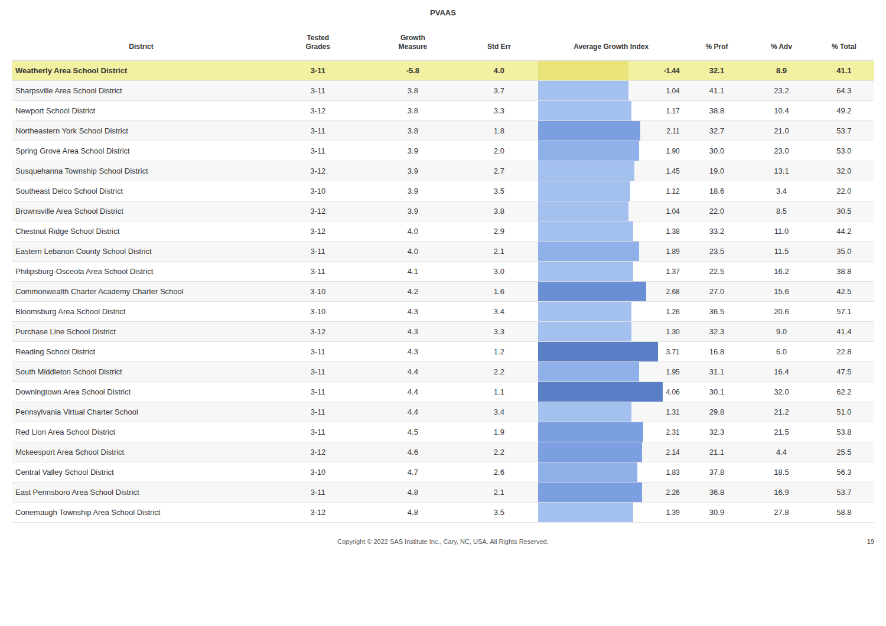PVAAS
| District | Tested Grades | Growth Measure | Std Err | Average Growth Index | % Prof | % Adv | % Total |
| --- | --- | --- | --- | --- | --- | --- | --- |
| Weatherly Area School District | 3-11 | -5.8 | 4.0 | -1.44 | 32.1 | 8.9 | 41.1 |
| Sharpsville Area School District | 3-11 | 3.8 | 3.7 | 1.04 | 41.1 | 23.2 | 64.3 |
| Newport School District | 3-12 | 3.8 | 3.3 | 1.17 | 38.8 | 10.4 | 49.2 |
| Northeastern York School District | 3-11 | 3.8 | 1.8 | 2.11 | 32.7 | 21.0 | 53.7 |
| Spring Grove Area School District | 3-11 | 3.9 | 2.0 | 1.90 | 30.0 | 23.0 | 53.0 |
| Susquehanna Township School District | 3-12 | 3.9 | 2.7 | 1.45 | 19.0 | 13.1 | 32.0 |
| Southeast Delco School District | 3-10 | 3.9 | 3.5 | 1.12 | 18.6 | 3.4 | 22.0 |
| Brownsville Area School District | 3-12 | 3.9 | 3.8 | 1.04 | 22.0 | 8.5 | 30.5 |
| Chestnut Ridge School District | 3-12 | 4.0 | 2.9 | 1.38 | 33.2 | 11.0 | 44.2 |
| Eastern Lebanon County School District | 3-11 | 4.0 | 2.1 | 1.89 | 23.5 | 11.5 | 35.0 |
| Philipsburg-Osceola Area School District | 3-11 | 4.1 | 3.0 | 1.37 | 22.5 | 16.2 | 38.8 |
| Commonwealth Charter Academy Charter School | 3-10 | 4.2 | 1.6 | 2.68 | 27.0 | 15.6 | 42.5 |
| Bloomsburg Area School District | 3-10 | 4.3 | 3.4 | 1.26 | 36.5 | 20.6 | 57.1 |
| Purchase Line School District | 3-12 | 4.3 | 3.3 | 1.30 | 32.3 | 9.0 | 41.4 |
| Reading School District | 3-11 | 4.3 | 1.2 | 3.71 | 16.8 | 6.0 | 22.8 |
| South Middleton School District | 3-11 | 4.4 | 2.2 | 1.95 | 31.1 | 16.4 | 47.5 |
| Downingtown Area School District | 3-11 | 4.4 | 1.1 | 4.06 | 30.1 | 32.0 | 62.2 |
| Pennsylvania Virtual Charter School | 3-11 | 4.4 | 3.4 | 1.31 | 29.8 | 21.2 | 51.0 |
| Red Lion Area School District | 3-11 | 4.5 | 1.9 | 2.31 | 32.3 | 21.5 | 53.8 |
| Mckeesport Area School District | 3-12 | 4.6 | 2.2 | 2.14 | 21.1 | 4.4 | 25.5 |
| Central Valley School District | 3-10 | 4.7 | 2.6 | 1.83 | 37.8 | 18.5 | 56.3 |
| East Pennsboro Area School District | 3-11 | 4.8 | 2.1 | 2.26 | 36.8 | 16.9 | 53.7 |
| Conemaugh Township Area School District | 3-12 | 4.8 | 3.5 | 1.39 | 30.9 | 27.8 | 58.8 |
Copyright © 2022 SAS Institute Inc., Cary, NC, USA. All Rights Reserved. 19